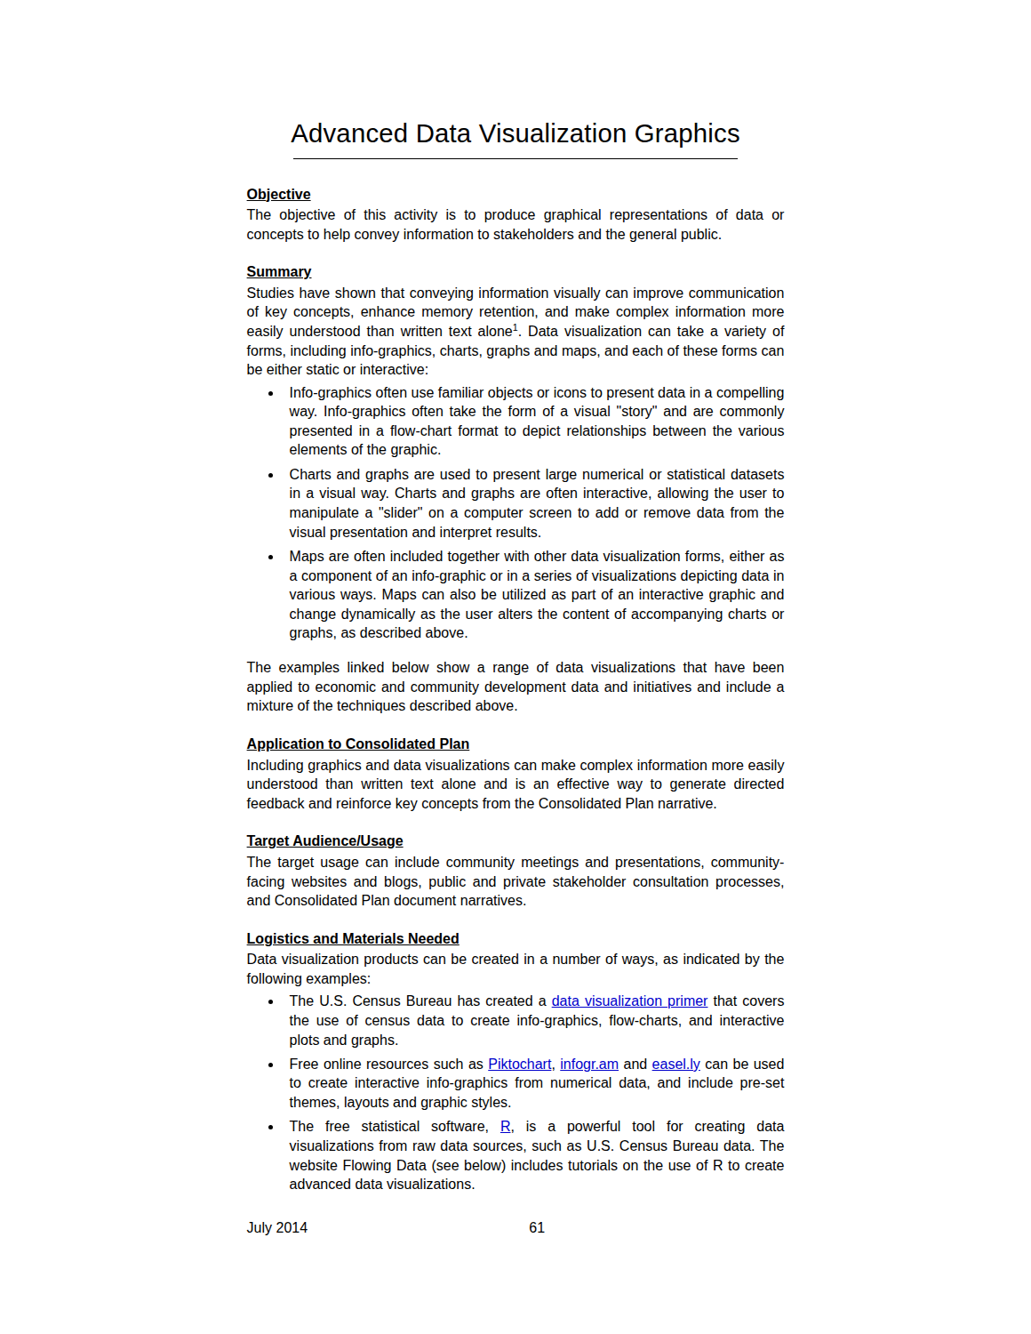Advanced Data Visualization Graphics
Objective
The objective of this activity is to produce graphical representations of data or concepts to help convey information to stakeholders and the general public.
Summary
Studies have shown that conveying information visually can improve communication of key concepts, enhance memory retention, and make complex information more easily understood than written text alone1. Data visualization can take a variety of forms, including info-graphics, charts, graphs and maps, and each of these forms can be either static or interactive:
Info-graphics often use familiar objects or icons to present data in a compelling way. Info-graphics often take the form of a visual "story" and are commonly presented in a flow-chart format to depict relationships between the various elements of the graphic.
Charts and graphs are used to present large numerical or statistical datasets in a visual way. Charts and graphs are often interactive, allowing the user to manipulate a "slider" on a computer screen to add or remove data from the visual presentation and interpret results.
Maps are often included together with other data visualization forms, either as a component of an info-graphic or in a series of visualizations depicting data in various ways. Maps can also be utilized as part of an interactive graphic and change dynamically as the user alters the content of accompanying charts or graphs, as described above.
The examples linked below show a range of data visualizations that have been applied to economic and community development data and initiatives and include a mixture of the techniques described above.
Application to Consolidated Plan
Including graphics and data visualizations can make complex information more easily understood than written text alone and is an effective way to generate directed feedback and reinforce key concepts from the Consolidated Plan narrative.
Target Audience/Usage
The target usage can include community meetings and presentations, community-facing websites and blogs, public and private stakeholder consultation processes, and Consolidated Plan document narratives.
Logistics and Materials Needed
Data visualization products can be created in a number of ways, as indicated by the following examples:
The U.S. Census Bureau has created a data visualization primer that covers the use of census data to create info-graphics, flow-charts, and interactive plots and graphs.
Free online resources such as Piktochart, infogr.am and easel.ly can be used to create interactive info-graphics from numerical data, and include pre-set themes, layouts and graphic styles.
The free statistical software, R, is a powerful tool for creating data visualizations from raw data sources, such as U.S. Census Bureau data. The website Flowing Data (see below) includes tutorials on the use of R to create advanced data visualizations.
July 2014 61